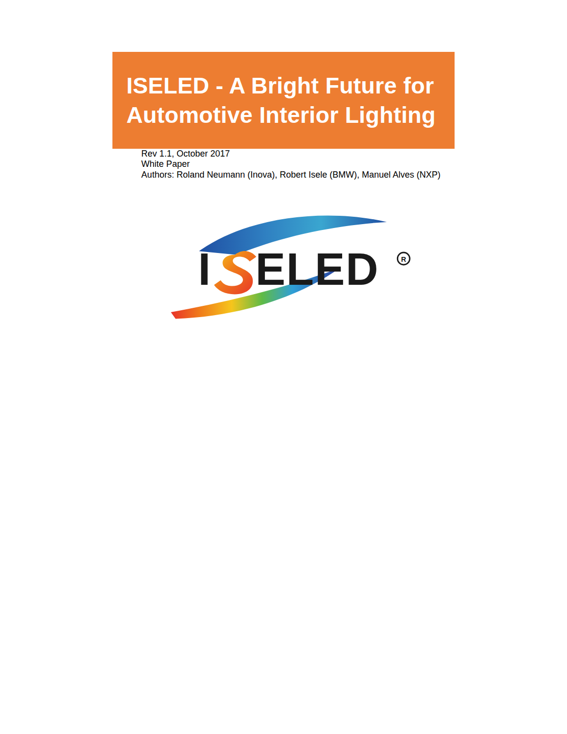ISELED - A Bright Future for Automotive Interior Lighting
Rev 1.1, October 2017
White Paper
Authors: Roland Neumann (Inova), Robert Isele (BMW), Manuel Alves (NXP)
I ELED R